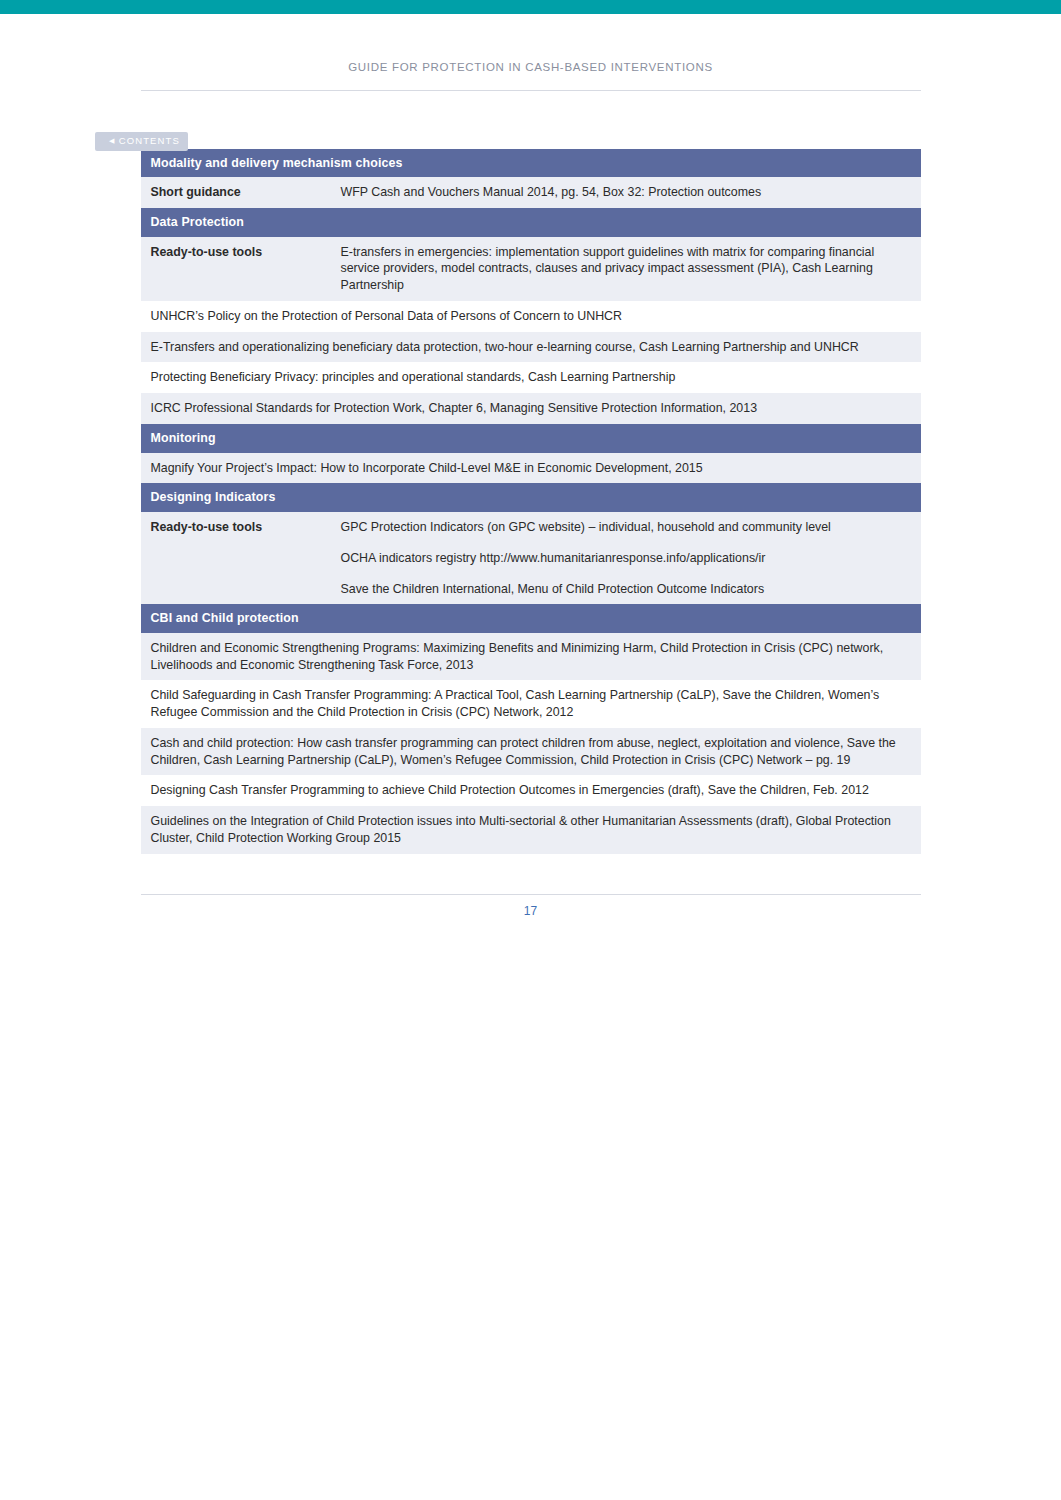Guide for Protection in Cash-Based Interventions
Contents
| Modality and delivery mechanism choices |
| Short guidance | WFP Cash and Vouchers Manual 2014, pg. 54, Box 32: Protection outcomes |
| Data Protection |
| Ready-to-use tools | E-transfers in emergencies: implementation support guidelines with matrix for comparing financial service providers, model contracts, clauses and privacy impact assessment (PIA), Cash Learning Partnership |
| UNHCR’s Policy on the Protection of Personal Data of Persons of Concern to UNHCR |
| E-Transfers and operationalizing beneficiary data protection, two-hour e-learning course, Cash Learning Partnership and UNHCR |
| Protecting Beneficiary Privacy: principles and operational standards, Cash Learning Partnership |
| ICRC Professional Standards for Protection Work, Chapter 6, Managing Sensitive Protection Information, 2013 |
| Monitoring |
| Magnify Your Project’s Impact: How to Incorporate Child-Level M&E in Economic Development, 2015 |
| Designing Indicators |
| Ready-to-use tools | GPC Protection Indicators (on GPC website) – individual, household and community level |
| | OCHA indicators registry http://www.humanitarianresponse.info/applications/ir |
| | Save the Children International, Menu of Child Protection Outcome Indicators |
| CBI and Child protection |
| Children and Economic Strengthening Programs: Maximizing Benefits and Minimizing Harm, Child Protection in Crisis (CPC) network, Livelihoods and Economic Strengthening Task Force, 2013 |
| Child Safeguarding in Cash Transfer Programming: A Practical Tool, Cash Learning Partnership (CaLP), Save the Children, Women’s Refugee Commission and the Child Protection in Crisis (CPC) Network, 2012 |
| Cash and child protection: How cash transfer programming can protect children from abuse, neglect, exploitation and violence, Save the Children, Cash Learning Partnership (CaLP), Women’s Refugee Commission, Child Protection in Crisis (CPC) Network – pg. 19 |
| Designing Cash Transfer Programming to achieve Child Protection Outcomes in Emergencies (draft), Save the Children, Feb. 2012 |
| Guidelines on the Integration of Child Protection issues into Multi-sectorial & other Humanitarian Assessments (draft), Global Protection Cluster, Child Protection Working Group 2015 |
17